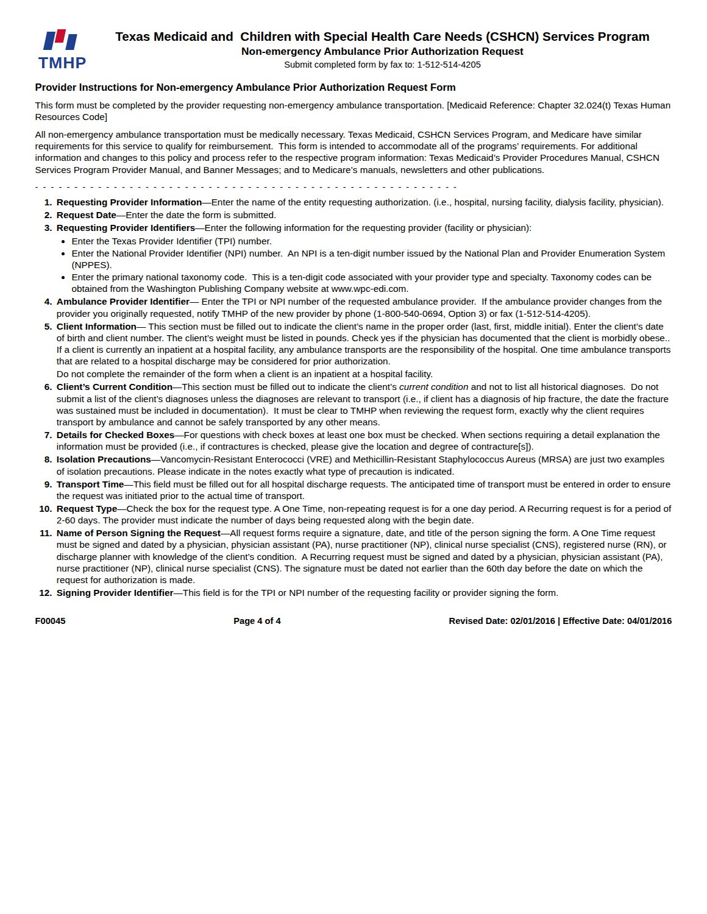TMHP
Texas Medicaid and Children with Special Health Care Needs (CSHCN) Services Program
Non-emergency Ambulance Prior Authorization Request
Submit completed form by fax to: 1-512-514-4205
Provider Instructions for Non-emergency Ambulance Prior Authorization Request Form
This form must be completed by the provider requesting non-emergency ambulance transportation. [Medicaid Reference: Chapter 32.024(t) Texas Human Resources Code]
All non-emergency ambulance transportation must be medically necessary. Texas Medicaid, CSHCN Services Program, and Medicare have similar requirements for this service to qualify for reimbursement. This form is intended to accommodate all of the programs’ requirements. For additional information and changes to this policy and process refer to the respective program information: Texas Medicaid’s Provider Procedures Manual, CSHCN Services Program Provider Manual, and Banner Messages; and to Medicare’s manuals, newsletters and other publications.
- - - - - - - - - - - - - - - - - - - - - - - - - - - - - - - - - - - - - - - - - - - - - - - - - - - - - -
Requesting Provider Information—Enter the name of the entity requesting authorization. (i.e., hospital, nursing facility, dialysis facility, physician).
Request Date—Enter the date the form is submitted.
Requesting Provider Identifiers—Enter the following information for the requesting provider (facility or physician):
Enter the Texas Provider Identifier (TPI) number.
Enter the National Provider Identifier (NPI) number. An NPI is a ten-digit number issued by the National Plan and Provider Enumeration System (NPPES).
Enter the primary national taxonomy code. This is a ten-digit code associated with your provider type and specialty. Taxonomy codes can be obtained from the Washington Publishing Company website at www.wpc-edi.com.
Ambulance Provider Identifier— Enter the TPI or NPI number of the requested ambulance provider. If the ambulance provider changes from the provider you originally requested, notify TMHP of the new provider by phone (1-800-540-0694, Option 3) or fax (1-512-514-4205).
Client Information— This section must be filled out to indicate the client’s name in the proper order (last, first, middle initial). Enter the client’s date of birth and client number. The client’s weight must be listed in pounds. Check yes if the physician has documented that the client is morbidly obese.. If a client is currently an inpatient at a hospital facility, any ambulance transports are the responsibility of the hospital. One time ambulance transports that are related to a hospital discharge may be considered for prior authorization.
Do not complete the remainder of the form when a client is an inpatient at a hospital facility.
Client’s Current Condition—This section must be filled out to indicate the client’s current condition and not to list all historical diagnoses. Do not submit a list of the client’s diagnoses unless the diagnoses are relevant to transport (i.e., if client has a diagnosis of hip fracture, the date the fracture was sustained must be included in documentation). It must be clear to TMHP when reviewing the request form, exactly why the client requires transport by ambulance and cannot be safely transported by any other means.
Details for Checked Boxes—For questions with check boxes at least one box must be checked. When sections requiring a detail explanation the information must be provided (i.e., if contractures is checked, please give the location and degree of contracture[s]).
Isolation Precautions—Vancomycin-Resistant Enterococci (VRE) and Methicillin-Resistant Staphylococcus Aureus (MRSA) are just two examples of isolation precautions. Please indicate in the notes exactly what type of precaution is indicated.
Transport Time—This field must be filled out for all hospital discharge requests. The anticipated time of transport must be entered in order to ensure the request was initiated prior to the actual time of transport.
Request Type—Check the box for the request type. A One Time, non-repeating request is for a one day period. A Recurring request is for a period of 2-60 days. The provider must indicate the number of days being requested along with the begin date.
Name of Person Signing the Request—All request forms require a signature, date, and title of the person signing the form. A One Time request must be signed and dated by a physician, physician assistant (PA), nurse practitioner (NP), clinical nurse specialist (CNS), registered nurse (RN), or discharge planner with knowledge of the client’s condition. A Recurring request must be signed and dated by a physician, physician assistant (PA), nurse practitioner (NP), clinical nurse specialist (CNS). The signature must be dated not earlier than the 60th day before the date on which the request for authorization is made.
Signing Provider Identifier—This field is for the TPI or NPI number of the requesting facility or provider signing the form.
F00045
Page 4 of 4
Revised Date: 02/01/2016 | Effective Date: 04/01/2016